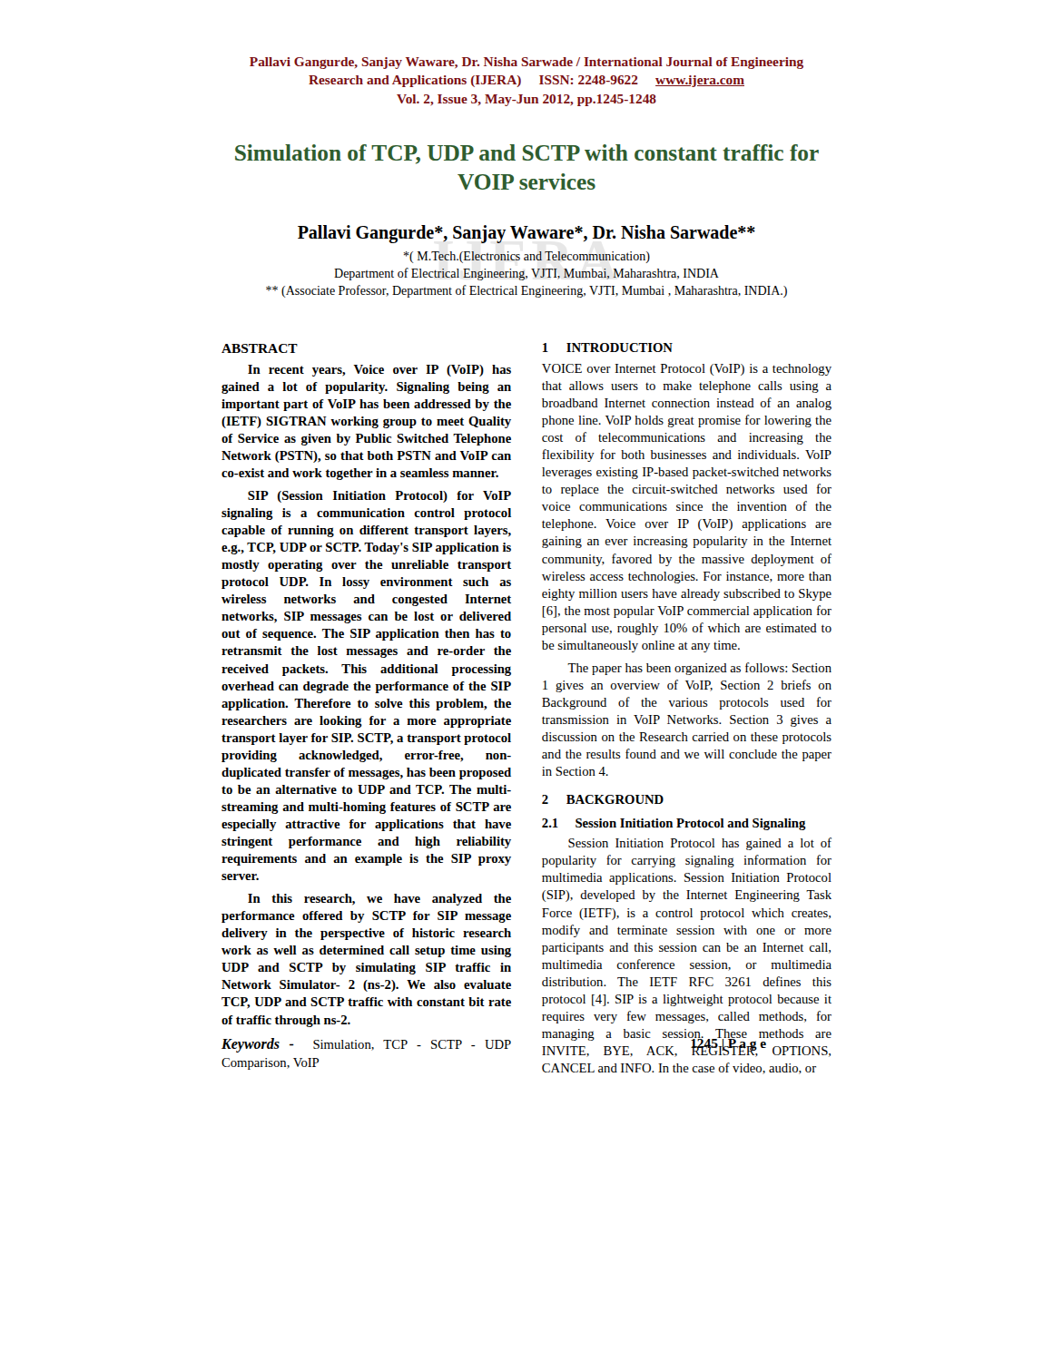IJERA
Pallavi Gangurde, Sanjay Waware, Dr. Nisha Sarwade / International Journal of Engineering
Research and Applications (IJERA) ISSN: 2248-9622 www.ijera.com
Vol. 2, Issue 3, May-Jun 2012, pp.1245-1248
Simulation of TCP, UDP and SCTP with constant traffic for VOIP services
Pallavi Gangurde*, Sanjay Waware*, Dr. Nisha Sarwade**
*( M.Tech.(Electronics and Telecommunication)
Department of Electrical Engineering, VJTI, Mumbai, Maharashtra, INDIA
** (Associate Professor, Department of Electrical Engineering, VJTI, Mumbai , Maharashtra, INDIA.)
ABSTRACT
In recent years, Voice over IP (VoIP) has gained a lot of popularity. Signaling being an important part of VoIP has been addressed by the (IETF) SIGTRAN working group to meet Quality of Service as given by Public Switched Telephone Network (PSTN), so that both PSTN and VoIP can co-exist and work together in a seamless manner.
SIP (Session Initiation Protocol) for VoIP signaling is a communication control protocol capable of running on different transport layers, e.g., TCP, UDP or SCTP. Today's SIP application is mostly operating over the unreliable transport protocol UDP. In lossy environment such as wireless networks and congested Internet networks, SIP messages can be lost or delivered out of sequence. The SIP application then has to retransmit the lost messages and re-order the received packets. This additional processing overhead can degrade the performance of the SIP application. Therefore to solve this problem, the researchers are looking for a more appropriate transport layer for SIP. SCTP, a transport protocol providing acknowledged, error-free, non-duplicated transfer of messages, has been proposed to be an alternative to UDP and TCP. The multi-streaming and multi-homing features of SCTP are especially attractive for applications that have stringent performance and high reliability requirements and an example is the SIP proxy server.
In this research, we have analyzed the performance offered by SCTP for SIP message delivery in the perspective of historic research work as well as determined call setup time using UDP and SCTP by simulating SIP traffic in Network Simulator- 2 (ns-2). We also evaluate TCP, UDP and SCTP traffic with constant bit rate of traffic through ns-2.
Keywords - Simulation, TCP - SCTP - UDP Comparison, VoIP
1 INTRODUCTION
VOICE over Internet Protocol (VoIP) is a technology that allows users to make telephone calls using a broadband Internet connection instead of an analog phone line. VoIP holds great promise for lowering the cost of telecommunications and increasing the flexibility for both businesses and individuals. VoIP leverages existing IP-based packet-switched networks to replace the circuit-switched networks used for voice communications since the invention of the telephone. Voice over IP (VoIP) applications are gaining an ever increasing popularity in the Internet community, favored by the massive deployment of wireless access technologies. For instance, more than eighty million users have already subscribed to Skype [6], the most popular VoIP commercial application for personal use, roughly 10% of which are estimated to be simultaneously online at any time.
The paper has been organized as follows: Section 1 gives an overview of VoIP, Section 2 briefs on Background of the various protocols used for transmission in VoIP Networks. Section 3 gives a discussion on the Research carried on these protocols and the results found and we will conclude the paper in Section 4.
2 BACKGROUND
2.1 Session Initiation Protocol and Signaling
Session Initiation Protocol has gained a lot of popularity for carrying signaling information for multimedia applications. Session Initiation Protocol (SIP), developed by the Internet Engineering Task Force (IETF), is a control protocol which creates, modify and terminate session with one or more participants and this session can be an Internet call, multimedia conference session, or multimedia distribution. The IETF RFC 3261 defines this protocol [4]. SIP is a lightweight protocol because it requires very few messages, called methods, for managing a basic session. These methods are INVITE, BYE, ACK, REGISTER, OPTIONS, CANCEL and INFO. In the case of video, audio, or
1245 | P a g e